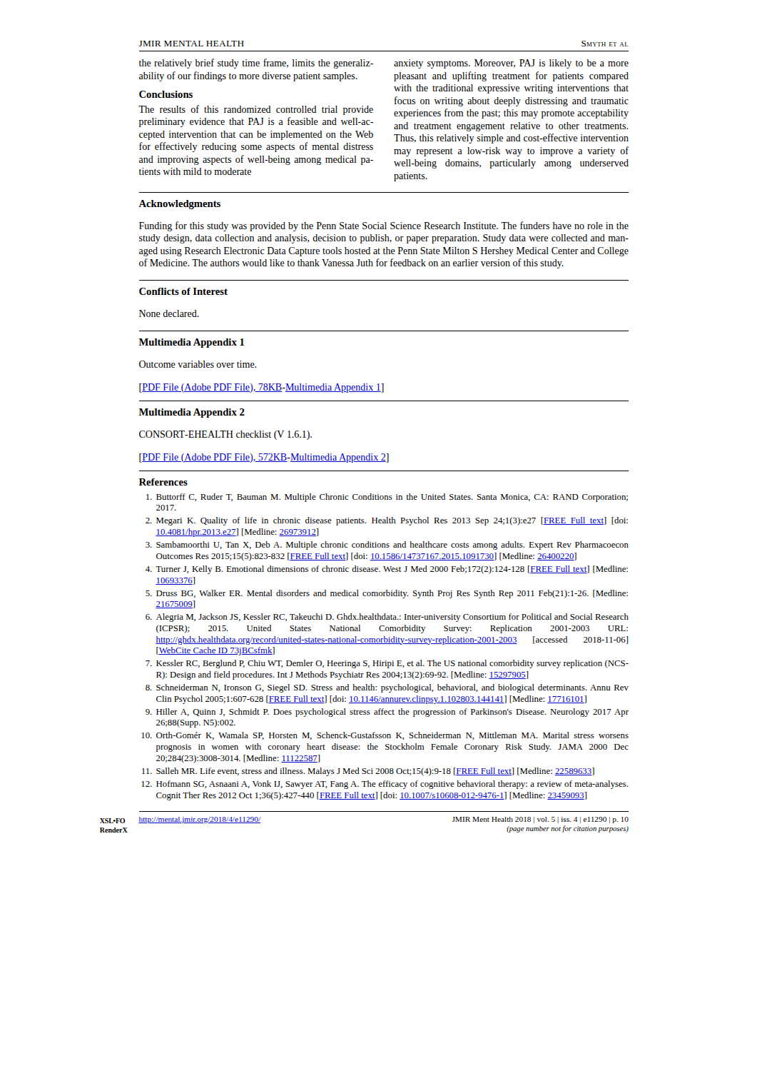JMIR MENTAL HEALTH
Smyth et al
the relatively brief study time frame, limits the generalizability of our findings to more diverse patient samples.
Conclusions
The results of this randomized controlled trial provide preliminary evidence that PAJ is a feasible and well-accepted intervention that can be implemented on the Web for effectively reducing some aspects of mental distress and improving aspects of well-being among medical patients with mild to moderate
anxiety symptoms. Moreover, PAJ is likely to be a more pleasant and uplifting treatment for patients compared with the traditional expressive writing interventions that focus on writing about deeply distressing and traumatic experiences from the past; this may promote acceptability and treatment engagement relative to other treatments. Thus, this relatively simple and cost-effective intervention may represent a low-risk way to improve a variety of well-being domains, particularly among underserved patients.
Acknowledgments
Funding for this study was provided by the Penn State Social Science Research Institute. The funders have no role in the study design, data collection and analysis, decision to publish, or paper preparation. Study data were collected and managed using Research Electronic Data Capture tools hosted at the Penn State Milton S Hershey Medical Center and College of Medicine. The authors would like to thank Vanessa Juth for feedback on an earlier version of this study.
Conflicts of Interest
None declared.
Multimedia Appendix 1
Outcome variables over time.
[PDF File (Adobe PDF File), 78KB-Multimedia Appendix 1]
Multimedia Appendix 2
CONSORT‐EHEALTH checklist (V 1.6.1).
[PDF File (Adobe PDF File), 572KB-Multimedia Appendix 2]
References
Buttorff C, Ruder T, Bauman M. Multiple Chronic Conditions in the United States. Santa Monica, CA: RAND Corporation; 2017.
Megari K. Quality of life in chronic disease patients. Health Psychol Res 2013 Sep 24;1(3):e27 [FREE Full text] [doi: 10.4081/hpr.2013.e27] [Medline: 26973912]
Sambamoorthi U, Tan X, Deb A. Multiple chronic conditions and healthcare costs among adults. Expert Rev Pharmacoecon Outcomes Res 2015;15(5):823-832 [FREE Full text] [doi: 10.1586/14737167.2015.1091730] [Medline: 26400220]
Turner J, Kelly B. Emotional dimensions of chronic disease. West J Med 2000 Feb;172(2):124-128 [FREE Full text] [Medline: 10693376]
Druss BG, Walker ER. Mental disorders and medical comorbidity. Synth Proj Res Synth Rep 2011 Feb(21):1-26. [Medline: 21675009]
Alegria M, Jackson JS, Kessler RC, Takeuchi D. Ghdx.healthdata.: Inter-university Consortium for Political and Social Research (ICPSR); 2015. United States National Comorbidity Survey: Replication 2001-2003 URL: http://ghdx.healthdata.org/record/united-states-national-comorbidity-survey-replication-2001-2003 [accessed 2018-11-06] [WebCite Cache ID 73jBCsfmk]
Kessler RC, Berglund P, Chiu WT, Demler O, Heeringa S, Hiripi E, et al. The US national comorbidity survey replication (NCS-R): Design and field procedures. Int J Methods Psychiatr Res 2004;13(2):69-92. [Medline: 15297905]
Schneiderman N, Ironson G, Siegel SD. Stress and health: psychological, behavioral, and biological determinants. Annu Rev Clin Psychol 2005;1:607-628 [FREE Full text] [doi: 10.1146/annurev.clinpsy.1.102803.144141] [Medline: 17716101]
Hiller A, Quinn J, Schmidt P. Does psychological stress affect the progression of Parkinson's Disease. Neurology 2017 Apr 26;88(Supp. N5):002.
Orth-Gomér K, Wamala SP, Horsten M, Schenck-Gustafsson K, Schneiderman N, Mittleman MA. Marital stress worsens prognosis in women with coronary heart disease: the Stockholm Female Coronary Risk Study. JAMA 2000 Dec 20;284(23):3008-3014. [Medline: 11122587]
Salleh MR. Life event, stress and illness. Malays J Med Sci 2008 Oct;15(4):9-18 [FREE Full text] [Medline: 22589633]
Hofmann SG, Asnaani A, Vonk IJ, Sawyer AT, Fang A. The efficacy of cognitive behavioral therapy: a review of meta-analyses. Cognit Ther Res 2012 Oct 1;36(5):427-440 [FREE Full text] [doi: 10.1007/s10608-012-9476-1] [Medline: 23459093]
http://mental.jmir.org/2018/4/e11290/
JMIR Ment Health 2018 | vol. 5 | iss. 4 | e11290 | p. 10
(page number not for citation purposes)
XSL•FO
RenderX